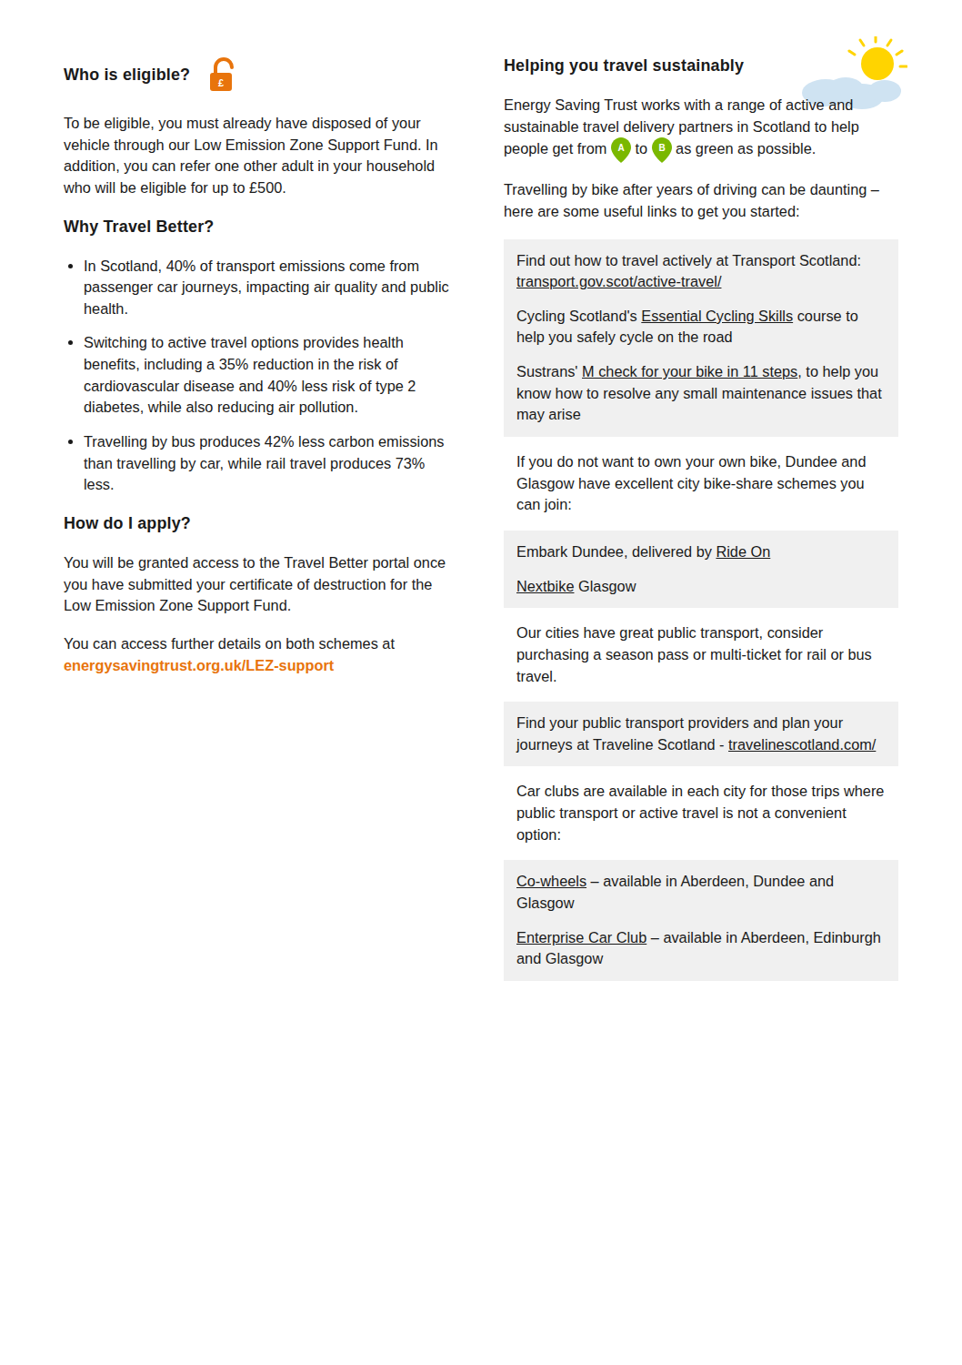Who is eligible?
£
To be eligible, you must already have disposed of your vehicle through our Low Emission Zone Support Fund. In addition, you can refer one other adult in your household who will be eligible for up to £500.
Why Travel Better?
In Scotland, 40% of transport emissions come from passenger car journeys, impacting air quality and public health.
Switching to active travel options provides health benefits, including a 35% reduction in the risk of cardiovascular disease and 40% less risk of type 2 diabetes, while also reducing air pollution.
Travelling by bus produces 42% less carbon emissions than travelling by car, while rail travel produces 73% less.
How do I apply?
You will be granted access to the Travel Better portal once you have submitted your certificate of destruction for the Low Emission Zone Support Fund.
You can access further details on both schemes at
energysavingtrust.org.uk/LEZ-support
Helping you travel sustainably
Energy Saving Trust works with a range of active and sustainable travel delivery partners in Scotland to help people get from A to B as green as possible.
Travelling by bike after years of driving can be daunting – here are some useful links to get you started:
Find out how to travel actively at Transport Scotland: transport.gov.scot/active-travel/
Cycling Scotland's Essential Cycling Skills course to help you safely cycle on the road
Sustrans' M check for your bike in 11 steps, to help you know how to resolve any small maintenance issues that may arise
If you do not want to own your own bike, Dundee and Glasgow have excellent city bike-share schemes you can join:
Embark Dundee, delivered by Ride On
Nextbike Glasgow
Our cities have great public transport, consider purchasing a season pass or multi-ticket for rail or bus travel.
Find your public transport providers and plan your journeys at Traveline Scotland - travelinescotland.com/
Car clubs are available in each city for those trips where public transport or active travel is not a convenient option:
Co-wheels – available in Aberdeen, Dundee and Glasgow
Enterprise Car Club – available in Aberdeen, Edinburgh and Glasgow